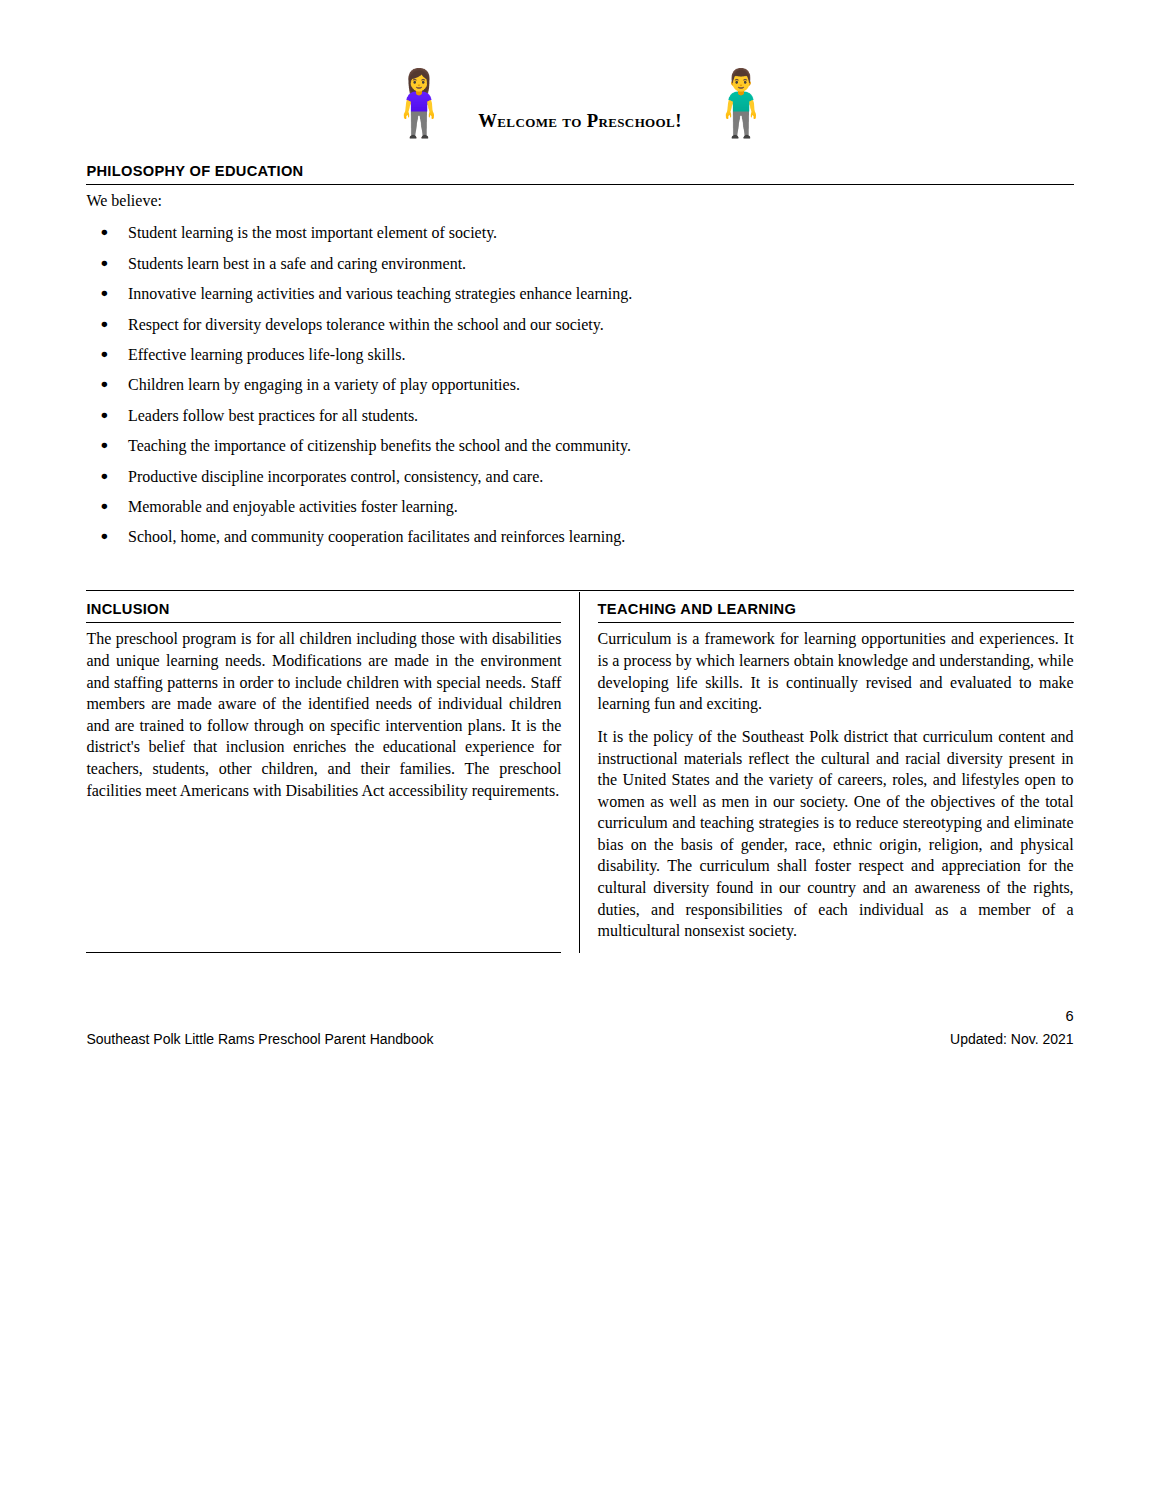🧍‍♀️ Welcome to Preschool! 🧍‍♂️
Philosophy of Education
We believe:
Student learning is the most important element of society.
Students learn best in a safe and caring environment.
Innovative learning activities and various teaching strategies enhance learning.
Respect for diversity develops tolerance within the school and our society.
Effective learning produces life-long skills.
Children learn by engaging in a variety of play opportunities.
Leaders follow best practices for all students.
Teaching the importance of citizenship benefits the school and the community.
Productive discipline incorporates control, consistency, and care.
Memorable and enjoyable activities foster learning.
School, home, and community cooperation facilitates and reinforces learning.
Inclusion
The preschool program is for all children including those with disabilities and unique learning needs. Modifications are made in the environment and staffing patterns in order to include children with special needs. Staff members are made aware of the identified needs of individual children and are trained to follow through on specific intervention plans. It is the district's belief that inclusion enriches the educational experience for teachers, students, other children, and their families. The preschool facilities meet Americans with Disabilities Act accessibility requirements.
Teaching and Learning
Curriculum is a framework for learning opportunities and experiences. It is a process by which learners obtain knowledge and understanding, while developing life skills. It is continually revised and evaluated to make learning fun and exciting.
It is the policy of the Southeast Polk district that curriculum content and instructional materials reflect the cultural and racial diversity present in the United States and the variety of careers, roles, and lifestyles open to women as well as men in our society. One of the objectives of the total curriculum and teaching strategies is to reduce stereotyping and eliminate bias on the basis of gender, race, ethnic origin, religion, and physical disability. The curriculum shall foster respect and appreciation for the cultural diversity found in our country and an awareness of the rights, duties, and responsibilities of each individual as a member of a multicultural nonsexist society.
6
Southeast Polk Little Rams Preschool Parent Handbook Updated: Nov. 2021